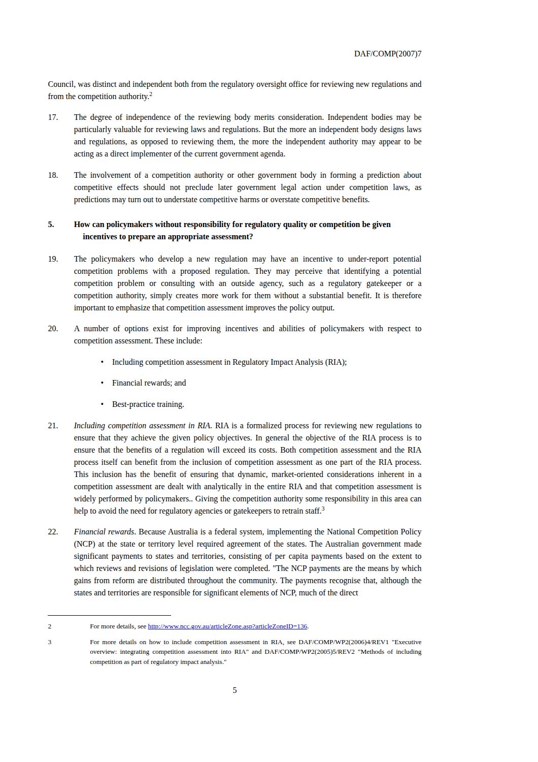DAF/COMP(2007)7
Council, was distinct and independent both from the regulatory oversight office for reviewing new regulations and from the competition authority.2
17. The degree of independence of the reviewing body merits consideration. Independent bodies may be particularly valuable for reviewing laws and regulations. But the more an independent body designs laws and regulations, as opposed to reviewing them, the more the independent authority may appear to be acting as a direct implementer of the current government agenda.
18. The involvement of a competition authority or other government body in forming a prediction about competitive effects should not preclude later government legal action under competition laws, as predictions may turn out to understate competitive harms or overstate competitive benefits.
5. How can policymakers without responsibility for regulatory quality or competition be given incentives to prepare an appropriate assessment?
19. The policymakers who develop a new regulation may have an incentive to under-report potential competition problems with a proposed regulation. They may perceive that identifying a potential competition problem or consulting with an outside agency, such as a regulatory gatekeeper or a competition authority, simply creates more work for them without a substantial benefit. It is therefore important to emphasize that competition assessment improves the policy output.
20. A number of options exist for improving incentives and abilities of policymakers with respect to competition assessment. These include:
Including competition assessment in Regulatory Impact Analysis (RIA);
Financial rewards; and
Best-practice training.
21. Including competition assessment in RIA. RIA is a formalized process for reviewing new regulations to ensure that they achieve the given policy objectives. In general the objective of the RIA process is to ensure that the benefits of a regulation will exceed its costs. Both competition assessment and the RIA process itself can benefit from the inclusion of competition assessment as one part of the RIA process. This inclusion has the benefit of ensuring that dynamic, market-oriented considerations inherent in a competition assessment are dealt with analytically in the entire RIA and that competition assessment is widely performed by policymakers.. Giving the competition authority some responsibility in this area can help to avoid the need for regulatory agencies or gatekeepers to retrain staff.3
22. Financial rewards. Because Australia is a federal system, implementing the National Competition Policy (NCP) at the state or territory level required agreement of the states. The Australian government made significant payments to states and territories, consisting of per capita payments based on the extent to which reviews and revisions of legislation were completed. "The NCP payments are the means by which gains from reform are distributed throughout the community. The payments recognise that, although the states and territories are responsible for significant elements of NCP, much of the direct
2 For more details, see http://www.ncc.gov.au/articleZone.asp?articleZoneID=136.
3 For more details on how to include competition assessment in RIA, see DAF/COMP/WP2(2006)4/REV1 "Executive overview: integrating competition assessment into RIA" and DAF/COMP/WP2(2005)5/REV2 "Methods of including competition as part of regulatory impact analysis."
5